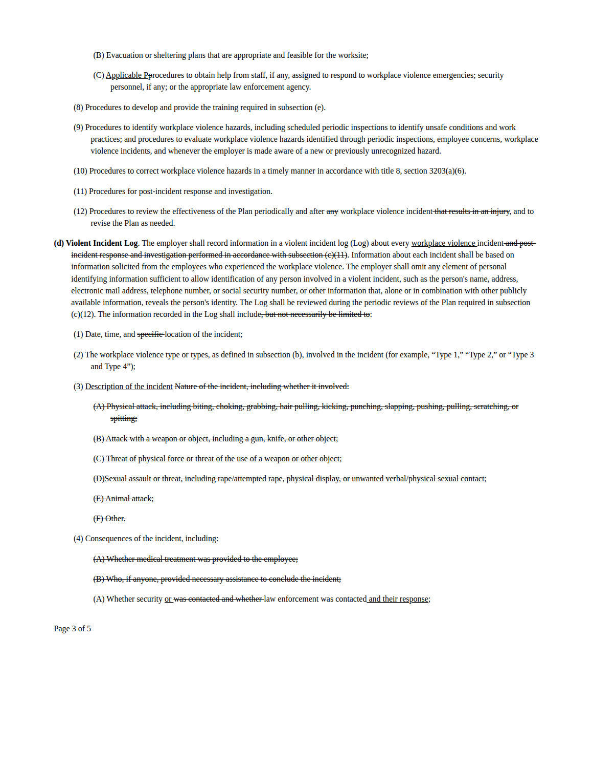(B) Evacuation or sheltering plans that are appropriate and feasible for the worksite;
(C) Applicable P procedures to obtain help from staff, if any, assigned to respond to workplace violence emergencies; security personnel, if any; or the appropriate law enforcement agency.
(8) Procedures to develop and provide the training required in subsection (e).
(9) Procedures to identify workplace violence hazards, including scheduled periodic inspections to identify unsafe conditions and work practices; and procedures to evaluate workplace violence hazards identified through periodic inspections, employee concerns, workplace violence incidents, and whenever the employer is made aware of a new or previously unrecognized hazard.
(10) Procedures to correct workplace violence hazards in a timely manner in accordance with title 8, section 3203(a)(6).
(11) Procedures for post-incident response and investigation.
(12) Procedures to review the effectiveness of the Plan periodically and after any workplace violence incident that results in an injury, and to revise the Plan as needed.
(d) Violent Incident Log. The employer shall record information in a violent incident log (Log) about every workplace violence incident and post-incident response and investigation performed in accordance with subsection (c)(11). Information about each incident shall be based on information solicited from the employees who experienced the workplace violence. The employer shall omit any element of personal identifying information sufficient to allow identification of any person involved in a violent incident, such as the person's name, address, electronic mail address, telephone number, or social security number, or other information that, alone or in combination with other publicly available information, reveals the person's identity. The Log shall be reviewed during the periodic reviews of the Plan required in subsection (c)(12). The information recorded in the Log shall include, but not necessarily be limited to:
(1) Date, time, and specific location of the incident;
(2) The workplace violence type or types, as defined in subsection (b), involved in the incident (for example, “Type 1,” “Type 2,” or “Type 3 and Type 4”);
(3) Description of the incident Nature of the incident, including whether it involved:
(A) Physical attack, including biting, choking, grabbing, hair pulling, kicking, punching, slapping, pushing, pulling, scratching, or spitting;
(B) Attack with a weapon or object, including a gun, knife, or other object;
(C) Threat of physical force or threat of the use of a weapon or other object;
(D)Sexual assault or threat, including rape/attempted rape, physical display, or unwanted verbal/physical sexual contact;
(E) Animal attack;
(F) Other.
(4) Consequences of the incident, including:
(A) Whether medical treatment was provided to the employee;
(B) Who, if anyone, provided necessary assistance to conclude the incident;
(A) Whether security or was contacted and whether law enforcement was contacted and their response;
Page 3 of 5